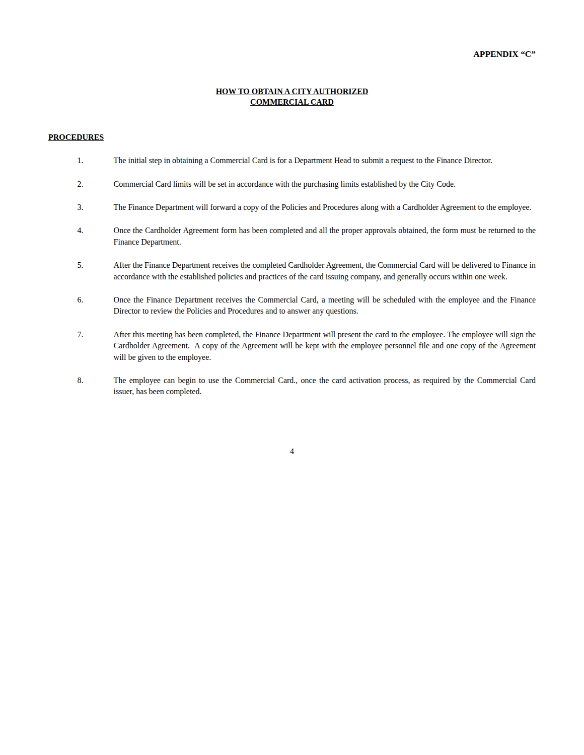APPENDIX “C”
HOW TO OBTAIN A CITY AUTHORIZED
COMMERCIAL CARD
PROCEDURES
The initial step in obtaining a Commercial Card is for a Department Head to submit a request to the Finance Director.
Commercial Card limits will be set in accordance with the purchasing limits established by the City Code.
The Finance Department will forward a copy of the Policies and Procedures along with a Cardholder Agreement to the employee.
Once the Cardholder Agreement form has been completed and all the proper approvals obtained, the form must be returned to the Finance Department.
After the Finance Department receives the completed Cardholder Agreement, the Commercial Card will be delivered to Finance in accordance with the established policies and practices of the card issuing company, and generally occurs within one week.
Once the Finance Department receives the Commercial Card, a meeting will be scheduled with the employee and the Finance Director to review the Policies and Procedures and to answer any questions.
After this meeting has been completed, the Finance Department will present the card to the employee. The employee will sign the Cardholder Agreement. A copy of the Agreement will be kept with the employee personnel file and one copy of the Agreement will be given to the employee.
The employee can begin to use the Commercial Card., once the card activation process, as required by the Commercial Card issuer, has been completed.
4